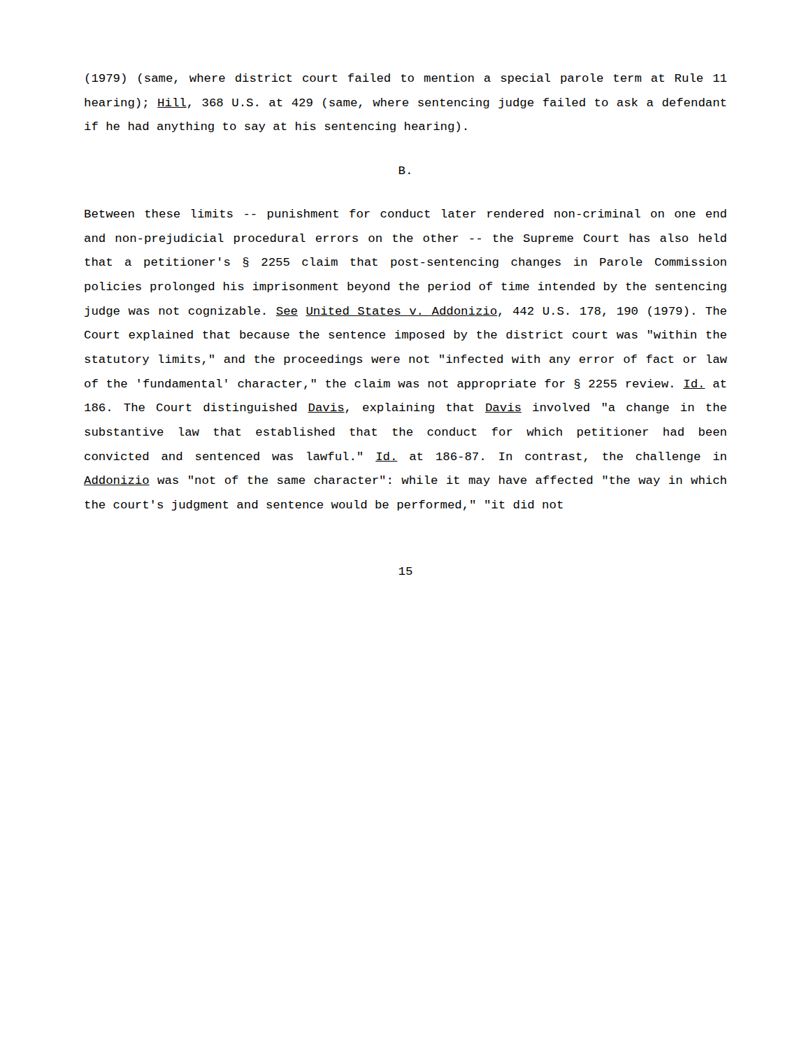(1979) (same, where district court failed to mention a special parole term at Rule 11 hearing); Hill, 368 U.S. at 429 (same, where sentencing judge failed to ask a defendant if he had anything to say at his sentencing hearing).
B.
Between these limits -- punishment for conduct later rendered non-criminal on one end and non-prejudicial procedural errors on the other -- the Supreme Court has also held that a petitioner's § 2255 claim that post-sentencing changes in Parole Commission policies prolonged his imprisonment beyond the period of time intended by the sentencing judge was not cognizable. See United States v. Addonizio, 442 U.S. 178, 190 (1979). The Court explained that because the sentence imposed by the district court was "within the statutory limits," and the proceedings were not "infected with any error of fact or law of the 'fundamental' character," the claim was not appropriate for § 2255 review. Id. at 186. The Court distinguished Davis, explaining that Davis involved "a change in the substantive law that established that the conduct for which petitioner had been convicted and sentenced was lawful." Id. at 186-87. In contrast, the challenge in Addonizio was "not of the same character": while it may have affected "the way in which the court's judgment and sentence would be performed," "it did not
15